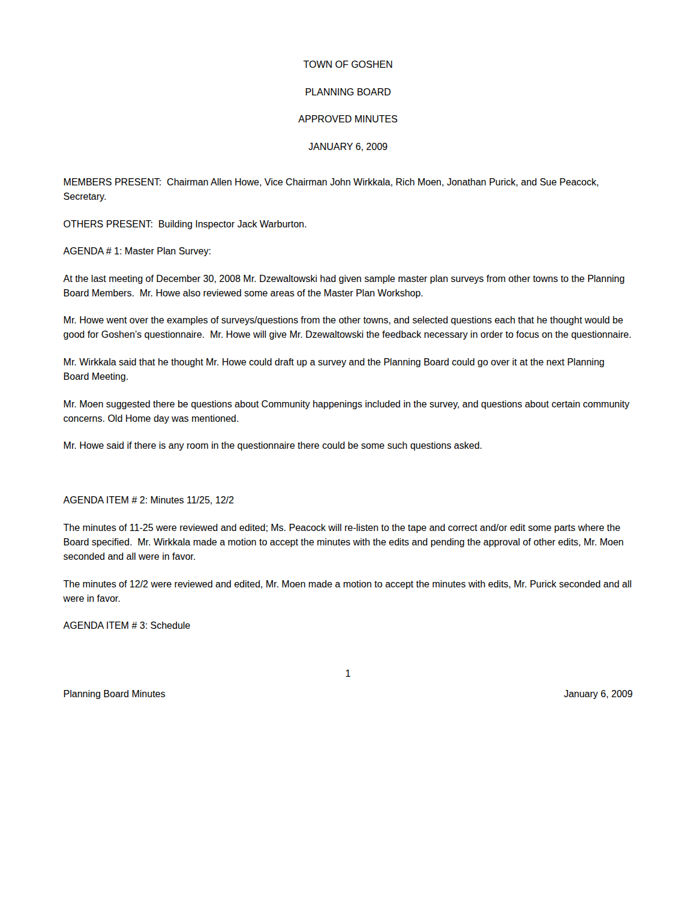TOWN OF GOSHEN
PLANNING BOARD
APPROVED MINUTES
JANUARY 6, 2009
MEMBERS PRESENT: Chairman Allen Howe, Vice Chairman John Wirkkala, Rich Moen, Jonathan Purick, and Sue Peacock, Secretary.
OTHERS PRESENT: Building Inspector Jack Warburton.
AGENDA # 1: Master Plan Survey:
At the last meeting of December 30, 2008 Mr. Dzewaltowski had given sample master plan surveys from other towns to the Planning Board Members. Mr. Howe also reviewed some areas of the Master Plan Workshop.
Mr. Howe went over the examples of surveys/questions from the other towns, and selected questions each that he thought would be good for Goshen’s questionnaire. Mr. Howe will give Mr. Dzewaltowski the feedback necessary in order to focus on the questionnaire.
Mr. Wirkkala said that he thought Mr. Howe could draft up a survey and the Planning Board could go over it at the next Planning Board Meeting.
Mr. Moen suggested there be questions about Community happenings included in the survey, and questions about certain community concerns. Old Home day was mentioned.
Mr. Howe said if there is any room in the questionnaire there could be some such questions asked.
AGENDA ITEM # 2: Minutes 11/25, 12/2
The minutes of 11-25 were reviewed and edited; Ms. Peacock will re-listen to the tape and correct and/or edit some parts where the Board specified. Mr. Wirkkala made a motion to accept the minutes with the edits and pending the approval of other edits, Mr. Moen seconded and all were in favor.
The minutes of 12/2 were reviewed and edited, Mr. Moen made a motion to accept the minutes with edits, Mr. Purick seconded and all were in favor.
AGENDA ITEM # 3: Schedule
1
Planning Board Minutes January 6, 2009